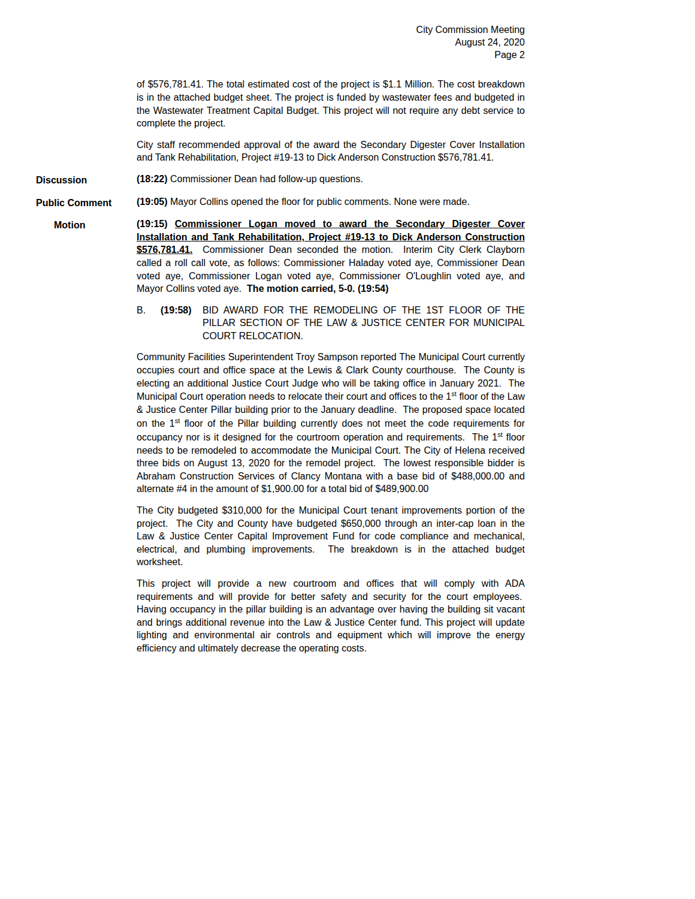City Commission Meeting
August 24, 2020
Page 2
of $576,781.41. The total estimated cost of the project is $1.1 Million. The cost breakdown is in the attached budget sheet. The project is funded by wastewater fees and budgeted in the Wastewater Treatment Capital Budget. This project will not require any debt service to complete the project.
City staff recommended approval of the award the Secondary Digester Cover Installation and Tank Rehabilitation, Project #19-13 to Dick Anderson Construction $576,781.41.
Discussion
(18:22) Commissioner Dean had follow-up questions.
Public Comment
(19:05) Mayor Collins opened the floor for public comments. None were made.
Motion
(19:15) Commissioner Logan moved to award the Secondary Digester Cover Installation and Tank Rehabilitation, Project #19-13 to Dick Anderson Construction $576,781.41. Commissioner Dean seconded the motion. Interim City Clerk Clayborn called a roll call vote, as follows: Commissioner Haladay voted aye, Commissioner Dean voted aye, Commissioner Logan voted aye, Commissioner O'Loughlin voted aye, and Mayor Collins voted aye. The motion carried, 5-0. (19:54)
B.
(19:58)
BID AWARD FOR THE REMODELING OF THE 1ST FLOOR OF THE PILLAR SECTION OF THE LAW & JUSTICE CENTER FOR MUNICIPAL COURT RELOCATION.
Community Facilities Superintendent Troy Sampson reported The Municipal Court currently occupies court and office space at the Lewis & Clark County courthouse. The County is electing an additional Justice Court Judge who will be taking office in January 2021. The Municipal Court operation needs to relocate their court and offices to the 1st floor of the Law & Justice Center Pillar building prior to the January deadline. The proposed space located on the 1st floor of the Pillar building currently does not meet the code requirements for occupancy nor is it designed for the courtroom operation and requirements. The 1st floor needs to be remodeled to accommodate the Municipal Court. The City of Helena received three bids on August 13, 2020 for the remodel project. The lowest responsible bidder is Abraham Construction Services of Clancy Montana with a base bid of $488,000.00 and alternate #4 in the amount of $1,900.00 for a total bid of $489,900.00
The City budgeted $310,000 for the Municipal Court tenant improvements portion of the project. The City and County have budgeted $650,000 through an inter-cap loan in the Law & Justice Center Capital Improvement Fund for code compliance and mechanical, electrical, and plumbing improvements. The breakdown is in the attached budget worksheet.
This project will provide a new courtroom and offices that will comply with ADA requirements and will provide for better safety and security for the court employees. Having occupancy in the pillar building is an advantage over having the building sit vacant and brings additional revenue into the Law & Justice Center fund. This project will update lighting and environmental air controls and equipment which will improve the energy efficiency and ultimately decrease the operating costs.